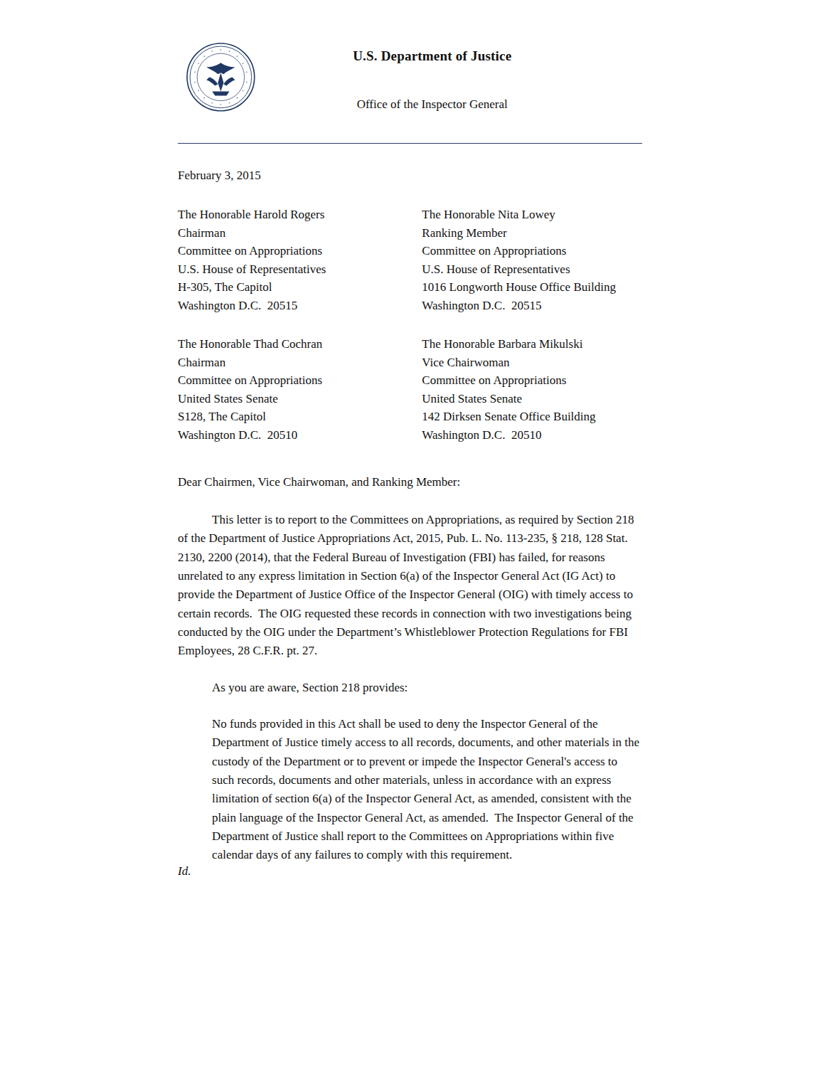U.S. Department of Justice
Office of the Inspector General
February 3, 2015
The Honorable Harold Rogers
Chairman
Committee on Appropriations
U.S. House of Representatives
H-305, The Capitol
Washington D.C. 20515
The Honorable Nita Lowey
Ranking Member
Committee on Appropriations
U.S. House of Representatives
1016 Longworth House Office Building
Washington D.C. 20515
The Honorable Thad Cochran
Chairman
Committee on Appropriations
United States Senate
S128, The Capitol
Washington D.C. 20510
The Honorable Barbara Mikulski
Vice Chairwoman
Committee on Appropriations
United States Senate
142 Dirksen Senate Office Building
Washington D.C. 20510
Dear Chairmen, Vice Chairwoman, and Ranking Member:
This letter is to report to the Committees on Appropriations, as required by Section 218 of the Department of Justice Appropriations Act, 2015, Pub. L. No. 113-235, § 218, 128 Stat. 2130, 2200 (2014), that the Federal Bureau of Investigation (FBI) has failed, for reasons unrelated to any express limitation in Section 6(a) of the Inspector General Act (IG Act) to provide the Department of Justice Office of the Inspector General (OIG) with timely access to certain records. The OIG requested these records in connection with two investigations being conducted by the OIG under the Department’s Whistleblower Protection Regulations for FBI Employees, 28 C.F.R. pt. 27.
As you are aware, Section 218 provides:
No funds provided in this Act shall be used to deny the Inspector General of the Department of Justice timely access to all records, documents, and other materials in the custody of the Department or to prevent or impede the Inspector General's access to such records, documents and other materials, unless in accordance with an express limitation of section 6(a) of the Inspector General Act, as amended, consistent with the plain language of the Inspector General Act, as amended. The Inspector General of the Department of Justice shall report to the Committees on Appropriations within five calendar days of any failures to comply with this requirement.
Id.